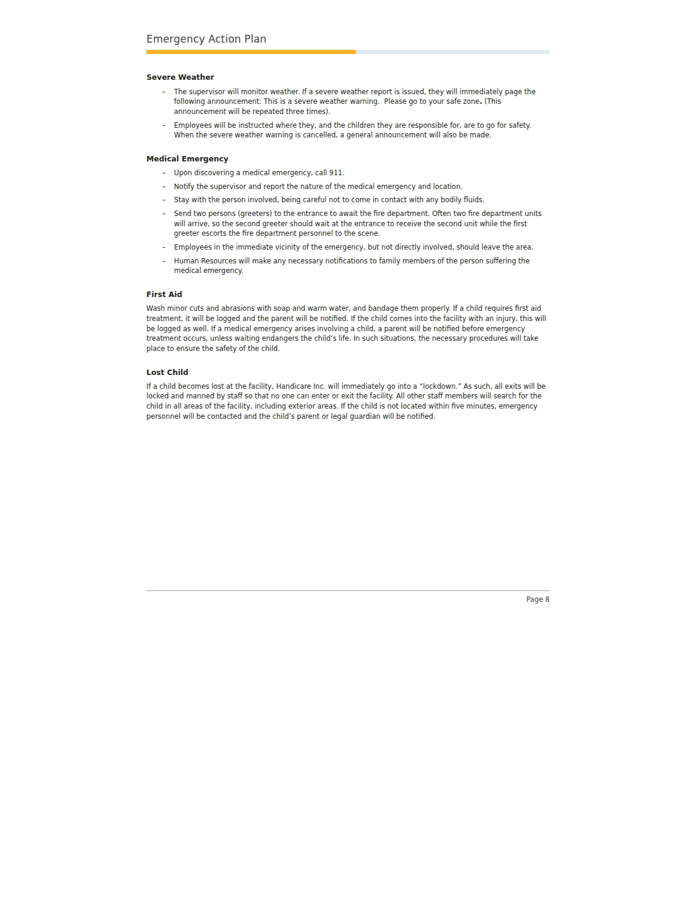Emergency Action Plan
Severe Weather
The supervisor will monitor weather. If a severe weather report is issued, they will immediately page the following announcement: This is a severe weather warning. Please go to your safe zone. (This announcement will be repeated three times).
Employees will be instructed where they, and the children they are responsible for, are to go for safety. When the severe weather warning is cancelled, a general announcement will also be made.
Medical Emergency
Upon discovering a medical emergency, call 911.
Notify the supervisor and report the nature of the medical emergency and location.
Stay with the person involved, being careful not to come in contact with any bodily fluids.
Send two persons (greeters) to the entrance to await the fire department. Often two fire department units will arrive, so the second greeter should wait at the entrance to receive the second unit while the first greeter escorts the fire department personnel to the scene.
Employees in the immediate vicinity of the emergency, but not directly involved, should leave the area.
Human Resources will make any necessary notifications to family members of the person suffering the medical emergency.
First Aid
Wash minor cuts and abrasions with soap and warm water, and bandage them properly. If a child requires first aid treatment, it will be logged and the parent will be notified. If the child comes into the facility with an injury, this will be logged as well. If a medical emergency arises involving a child, a parent will be notified before emergency treatment occurs, unless waiting endangers the child’s life. In such situations, the necessary procedures will take place to ensure the safety of the child.
Lost Child
If a child becomes lost at the facility, Handicare Inc. will immediately go into a “lockdown.” As such, all exits will be locked and manned by staff so that no one can enter or exit the facility. All other staff members will search for the child in all areas of the facility, including exterior areas. If the child is not located within five minutes, emergency personnel will be contacted and the child’s parent or legal guardian will be notified.
Page 8